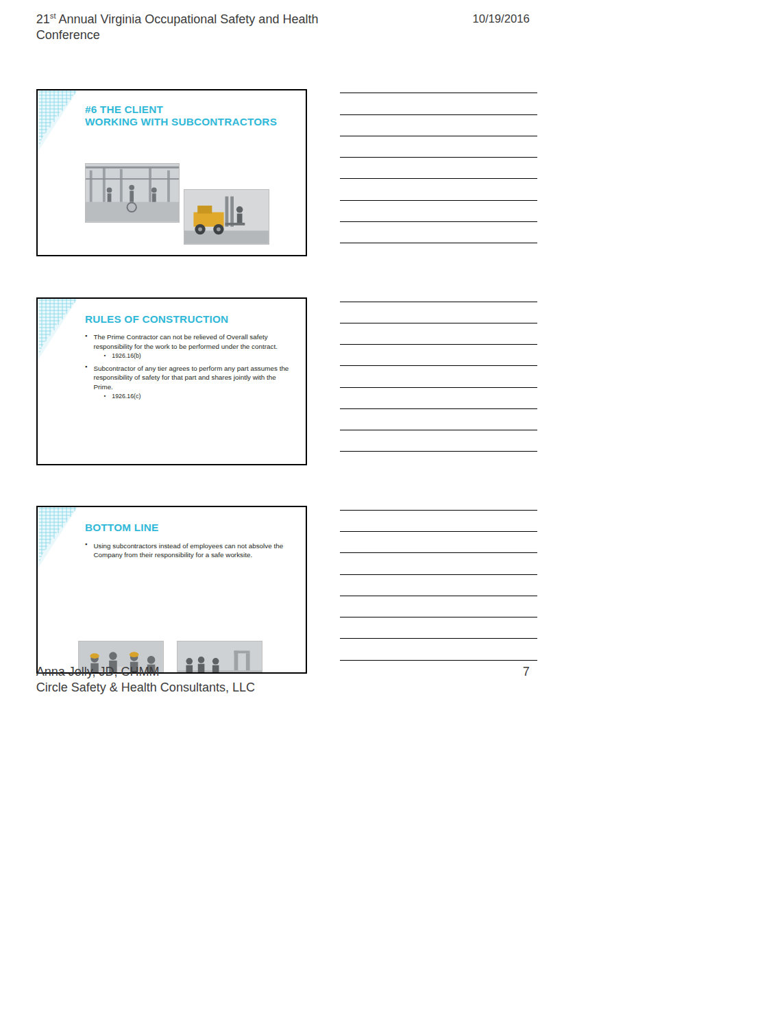21st Annual Virginia Occupational Safety and Health Conference
10/19/2016
#6 The Client
Working with Subcontractors
Rules of Construction
The Prime Contractor can not be relieved of Overall safety responsibility for the work to be performed under the contract.
1926.16(b)
Subcontractor of any tier agrees to perform any part assumes the responsibility of safety for that part and shares jointly with the Prime.
1926.16(c)
Bottom Line
Using subcontractors instead of employees can not absolve the Company from their responsibility for a safe worksite.
Anna Jolly, JD, CHMM
Circle Safety & Health Consultants, LLC
7